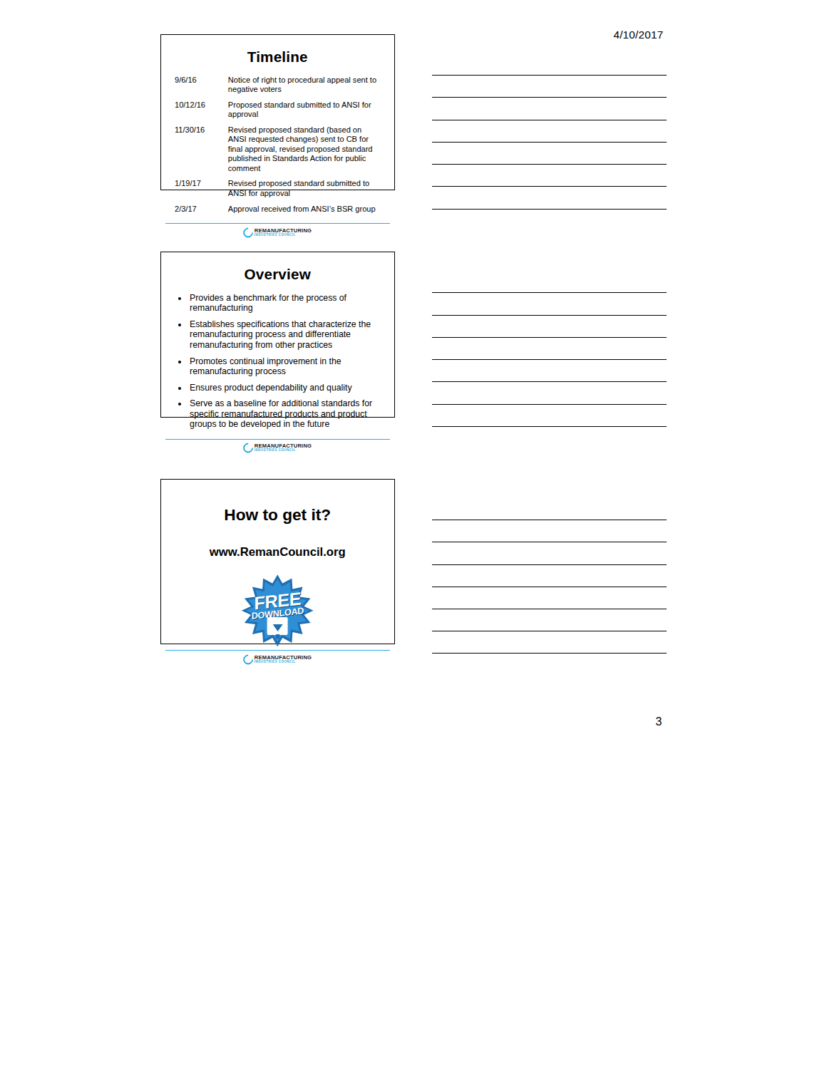4/10/2017
Timeline
| 9/6/16 | Notice of right to procedural appeal sent to negative voters |
| 10/12/16 | Proposed standard submitted to ANSI for approval |
| 11/30/16 | Revised proposed standard (based on ANSI requested changes) sent to CB for final approval, revised proposed standard published in Standards Action for public comment |
| 1/19/17 | Revised proposed standard submitted to ANSI for approval |
| 2/3/17 | Approval received from ANSI’s BSR group |
REMANUFACTURING
INDUSTRIES COUNCIL
Overview
Provides a benchmark for the process of remanufacturing
Establishes specifications that characterize the remanufacturing process and differentiate remanufacturing from other practices
Promotes continual improvement in the remanufacturing process
Ensures product dependability and quality
Serve as a baseline for additional standards for specific remanufactured products and product groups to be developed in the future
REMANUFACTURING
INDUSTRIES COUNCIL
How to get it?
www.RemanCouncil.org
FREE
DOWNLOAD
REMANUFACTURING
INDUSTRIES COUNCIL
3